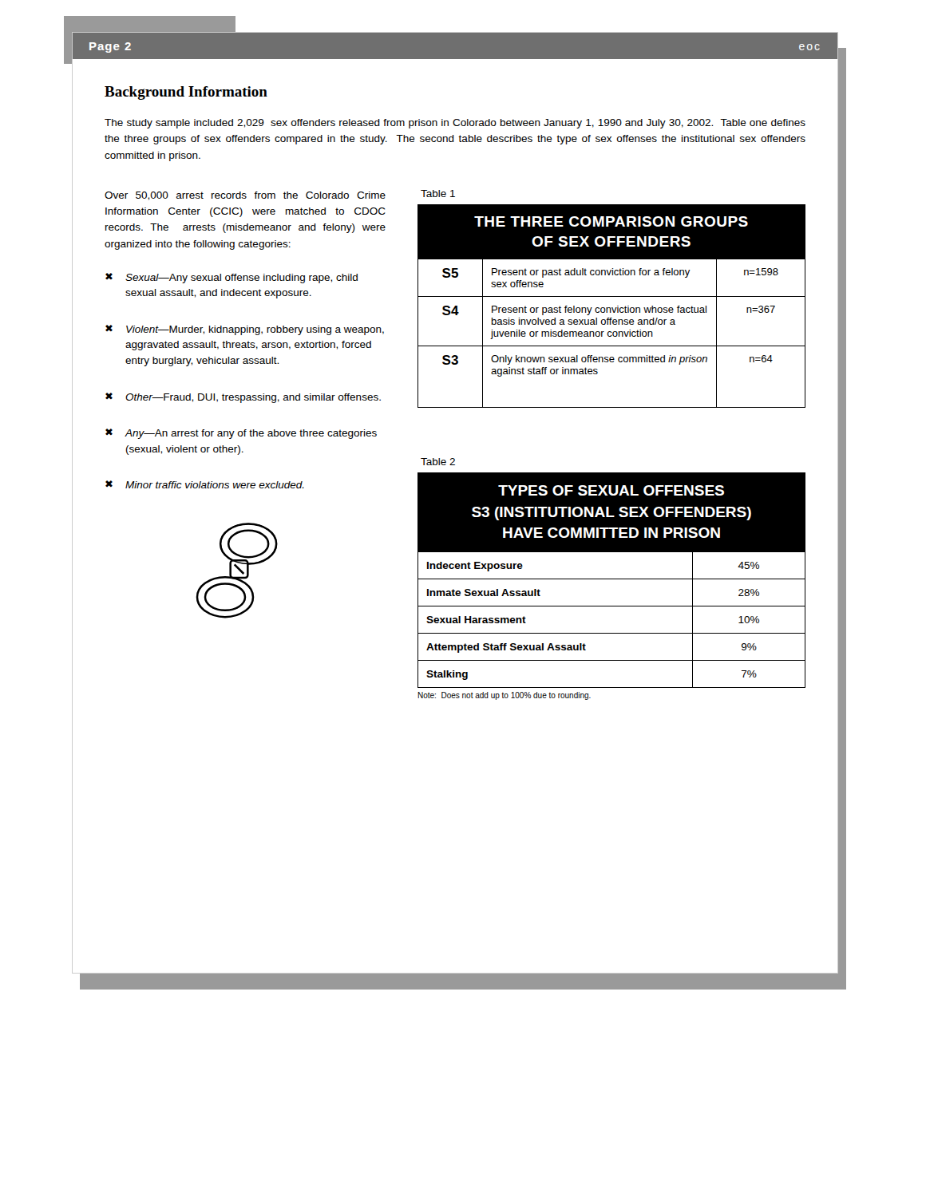Page 2 eoc
Background Information
The study sample included 2,029 sex offenders released from prison in Colorado between January 1, 1990 and July 30, 2002. Table one defines the three groups of sex offenders compared in the study. The second table describes the type of sex offenses the institutional sex offenders committed in prison.
Over 50,000 arrest records from the Colorado Crime Information Center (CCIC) were matched to CDOC records. The arrests (misdemeanor and felony) were organized into the following categories:
Sexual—Any sexual offense including rape, child sexual assault, and indecent exposure.
Violent—Murder, kidnapping, robbery using a weapon, aggravated assault, threats, arson, extortion, forced entry burglary, vehicular assault.
Other—Fraud, DUI, trespassing, and similar offenses.
Any—An arrest for any of the above three categories (sexual, violent or other).
Minor traffic violations were excluded.
Table 1
| THE THREE COMPARISON GROUPS OF SEX OFFENDERS |
| S5 | Present or past adult conviction for a felony sex offense | n=1598 |
| S4 | Present or past felony conviction whose factual basis involved a sexual offense and/or a juvenile or misdemeanor conviction | n=367 |
| S3 | Only known sexual offense committed in prison against staff or inmates | n=64 |
Table 2
| TYPES OF SEXUAL OFFENSES S3 (INSTITUTIONAL SEX OFFENDERS) HAVE COMMITTED IN PRISON |
| Indecent Exposure | 45% |
| Inmate Sexual Assault | 28% |
| Sexual Harassment | 10% |
| Attempted Staff Sexual Assault | 9% |
| Stalking | 7% |
Note: Does not add up to 100% due to rounding.